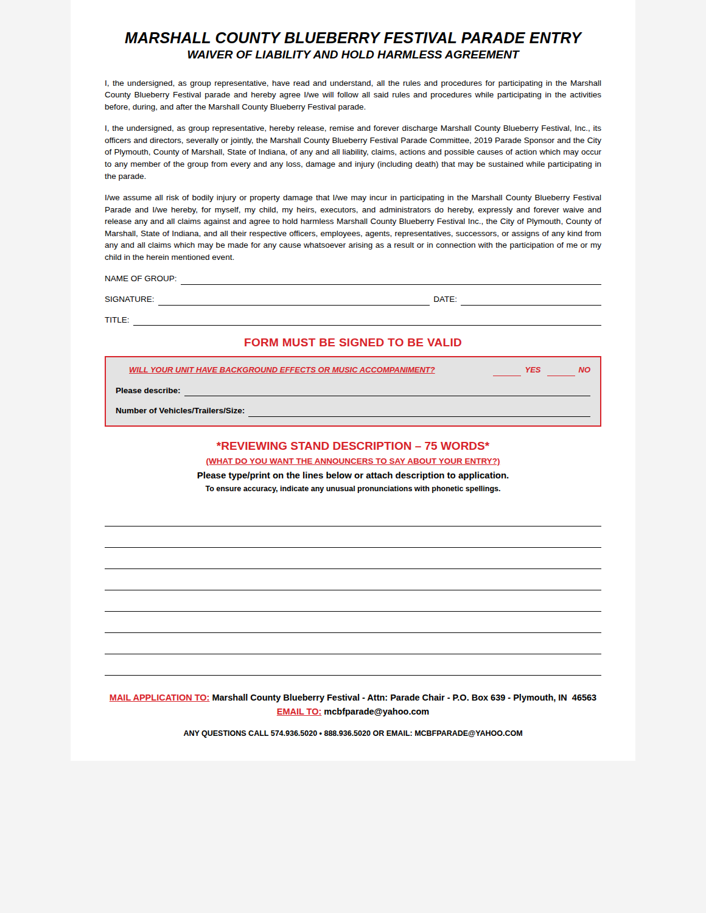MARSHALL COUNTY BLUEBERRY FESTIVAL PARADE ENTRY
WAIVER OF LIABILITY AND HOLD HARMLESS AGREEMENT
I, the undersigned, as group representative, have read and understand, all the rules and procedures for participating in the Marshall County Blueberry Festival parade and hereby agree I/we will follow all said rules and procedures while participating in the activities before, during, and after the Marshall County Blueberry Festival parade.
I, the undersigned, as group representative, hereby release, remise and forever discharge Marshall County Blueberry Festival, Inc., its officers and directors, severally or jointly, the Marshall County Blueberry Festival Parade Committee, 2019 Parade Sponsor and the City of Plymouth, County of Marshall, State of Indiana, of any and all liability, claims, actions and possible causes of action which may occur to any member of the group from every and any loss, damage and injury (including death) that may be sustained while participating in the parade.
I/we assume all risk of bodily injury or property damage that I/we may incur in participating in the Marshall County Blueberry Festival Parade and I/we hereby, for myself, my child, my heirs, executors, and administrators do hereby, expressly and forever waive and release any and all claims against and agree to hold harmless Marshall County Blueberry Festival Inc., the City of Plymouth, County of Marshall, State of Indiana, and all their respective officers, employees, agents, representatives, successors, or assigns of any kind from any and all claims which may be made for any cause whatsoever arising as a result or in connection with the participation of me or my child in the herein mentioned event.
NAME OF GROUP:
SIGNATURE: DATE:
TITLE:
FORM MUST BE SIGNED TO BE VALID
WILL YOUR UNIT HAVE BACKGROUND EFFECTS OR MUSIC ACCOMPANIMENT? YES NO
Please describe:
Number of Vehicles/Trailers/Size:
*REVIEWING STAND DESCRIPTION – 75 WORDS*
(WHAT DO YOU WANT THE ANNOUNCERS TO SAY ABOUT YOUR ENTRY?)
Please type/print on the lines below or attach description to application.
To ensure accuracy, indicate any unusual pronunciations with phonetic spellings.
MAIL APPLICATION TO: Marshall County Blueberry Festival - Attn: Parade Chair - P.O. Box 639 - Plymouth, IN 46563
EMAIL TO: mcbfparade@yahoo.com
ANY QUESTIONS CALL 574.936.5020 • 888.936.5020 OR EMAIL: MCBFPARADE@YAHOO.COM